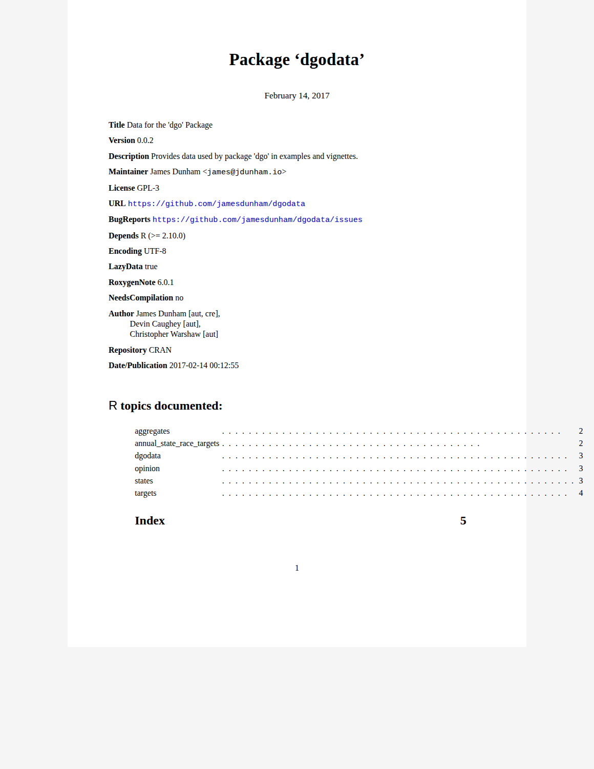Package ‘dgodata’
February 14, 2017
Title
Data for the 'dgo' Package
Version
0.0.2
Description
Provides data used by package 'dgo' in examples and vignettes.
Maintainer
James Dunham <james@jdunham.io>
License
GPL-3
URL
https://github.com/jamesdunham/dgodata
BugReports
https://github.com/jamesdunham/dgodata/issues
Depends
R (>= 2.10.0)
Encoding
UTF-8
LazyData
true
RoxygenNote
6.0.1
NeedsCompilation
no
Author
James Dunham [aut, cre],
Devin Caughey [aut],
Christopher Warshaw [aut]
Repository
CRAN
Date/Publication
2017-02-14 00:12:55
R topics documented:
| aggregates | . . . . . . . . . . . . . . . . . . . . . . . . . . . . . . . . . . . . . . . . . . . . . . . . . . . | 2 |
| annual_state_race_targets | . . . . . . . . . . . . . . . . . . . . . . . . . . . . . . . . . . . . . . . | 2 |
| dgodata | . . . . . . . . . . . . . . . . . . . . . . . . . . . . . . . . . . . . . . . . . . . . . . . . . . . . | 3 |
| opinion | . . . . . . . . . . . . . . . . . . . . . . . . . . . . . . . . . . . . . . . . . . . . . . . . . . . . | 3 |
| states | . . . . . . . . . . . . . . . . . . . . . . . . . . . . . . . . . . . . . . . . . . . . . . . . . . . . . | 3 |
| targets | . . . . . . . . . . . . . . . . . . . . . . . . . . . . . . . . . . . . . . . . . . . . . . . . . . . . | 4 |
Index 5
1